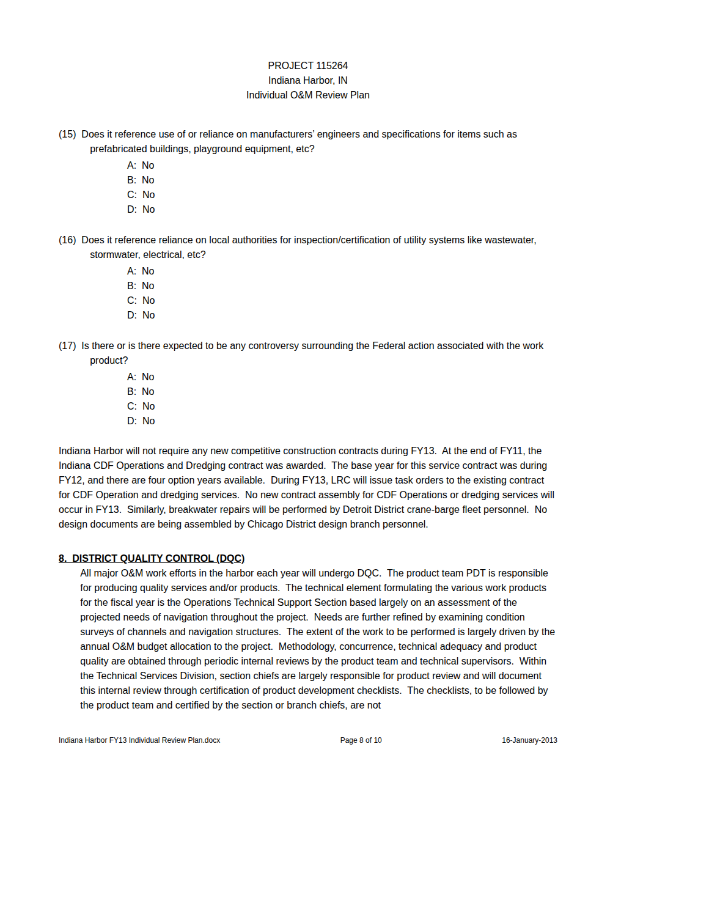PROJECT 115264
Indiana Harbor, IN
Individual O&M Review Plan
(15) Does it reference use of or reliance on manufacturers’ engineers and specifications for items such as prefabricated buildings, playground equipment, etc?
A: No
B: No
C: No
D: No
(16) Does it reference reliance on local authorities for inspection/certification of utility systems like wastewater, stormwater, electrical, etc?
A: No
B: No
C: No
D: No
(17) Is there or is there expected to be any controversy surrounding the Federal action associated with the work product?
A: No
B: No
C: No
D: No
Indiana Harbor will not require any new competitive construction contracts during FY13. At the end of FY11, the Indiana CDF Operations and Dredging contract was awarded. The base year for this service contract was during FY12, and there are four option years available. During FY13, LRC will issue task orders to the existing contract for CDF Operation and dredging services. No new contract assembly for CDF Operations or dredging services will occur in FY13. Similarly, breakwater repairs will be performed by Detroit District crane-barge fleet personnel. No design documents are being assembled by Chicago District design branch personnel.
8. DISTRICT QUALITY CONTROL (DQC)
All major O&M work efforts in the harbor each year will undergo DQC. The product team PDT is responsible for producing quality services and/or products. The technical element formulating the various work products for the fiscal year is the Operations Technical Support Section based largely on an assessment of the projected needs of navigation throughout the project. Needs are further refined by examining condition surveys of channels and navigation structures. The extent of the work to be performed is largely driven by the annual O&M budget allocation to the project. Methodology, concurrence, technical adequacy and product quality are obtained through periodic internal reviews by the product team and technical supervisors. Within the Technical Services Division, section chiefs are largely responsible for product review and will document this internal review through certification of product development checklists. The checklists, to be followed by the product team and certified by the section or branch chiefs, are not
Indiana Harbor FY13 Individual Review Plan.docx Page 8 of 10 16-January-2013